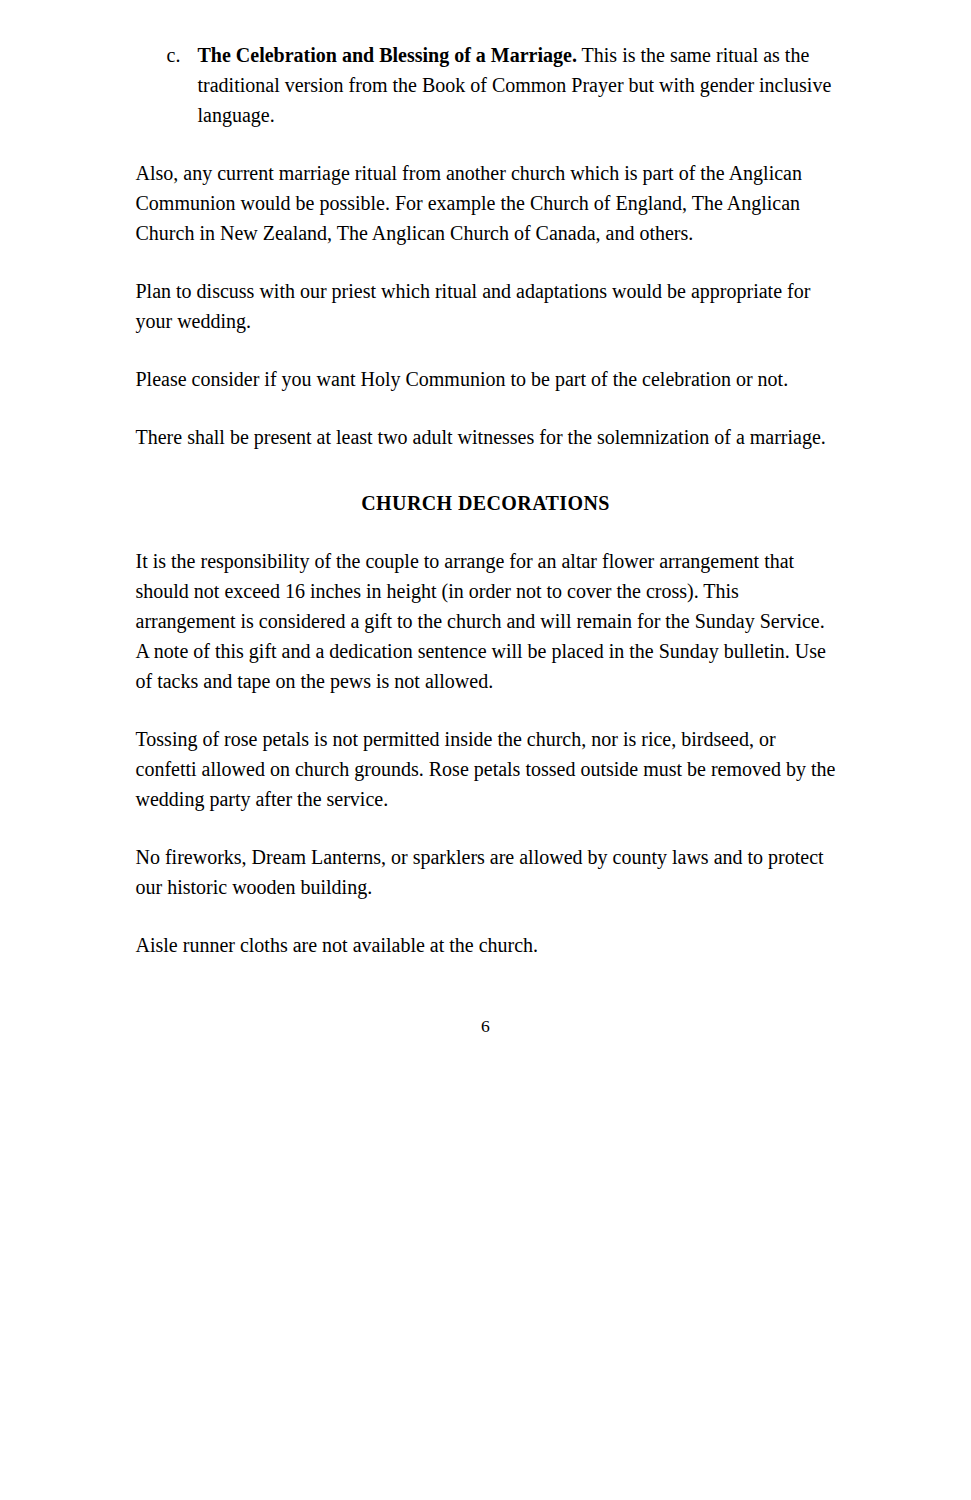The Celebration and Blessing of a Marriage. This is the same ritual as the traditional version from the Book of Common Prayer but with gender inclusive language.
Also, any current marriage ritual from another church which is part of the Anglican Communion would be possible. For example the Church of England, The Anglican Church in New Zealand, The Anglican Church of Canada, and others.
Plan to discuss with our priest which ritual and adaptations would be appropriate for your wedding.
Please consider if you want Holy Communion to be part of the celebration or not.
There shall be present at least two adult witnesses for the solemnization of a marriage.
CHURCH DECORATIONS
It is the responsibility of the couple to arrange for an altar flower arrangement that should not exceed 16 inches in height (in order not to cover the cross). This arrangement is considered a gift to the church and will remain for the Sunday Service. A note of this gift and a dedication sentence will be placed in the Sunday bulletin. Use of tacks and tape on the pews is not allowed.
Tossing of rose petals is not permitted inside the church, nor is rice, birdseed, or confetti allowed on church grounds. Rose petals tossed outside must be removed by the wedding party after the service.
No fireworks, Dream Lanterns, or sparklers are allowed by county laws and to protect our historic wooden building.
Aisle runner cloths are not available at the church.
6